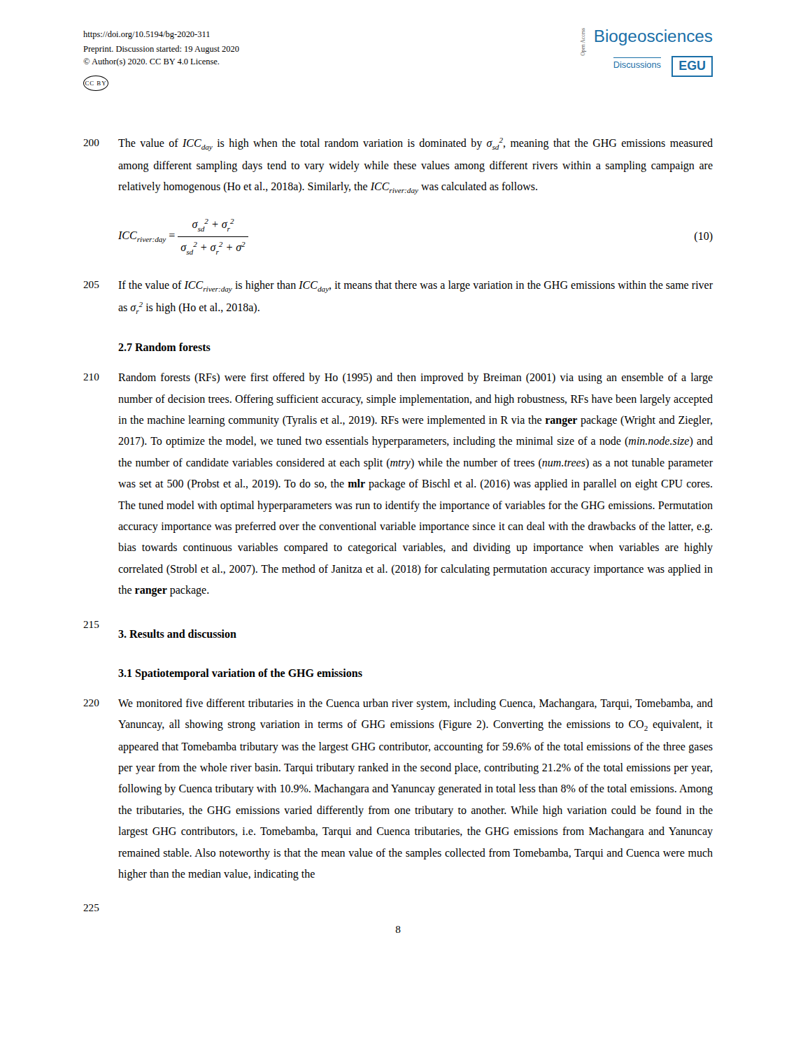https://doi.org/10.5194/bg-2020-311
Preprint. Discussion started: 19 August 2020
© Author(s) 2020. CC BY 4.0 License.
CC BY
Open Access Biogeosciences
Discussions EGU
200 The value of ICCday is high when the total random variation is dominated by σsd2, meaning that the GHG emissions measured among different sampling days tend to vary widely while these values among different rivers within a sampling campaign are relatively homogenous (Ho et al., 2018a). Similarly, the ICCriver:day was calculated as follows.
ICCriver:day = σsd2 + σr2 σsd2 + σr2 + σ2 (10)
205 If the value of ICCriver:day is higher than ICCday, it means that there was a large variation in the GHG emissions within the same river as σr2 is high (Ho et al., 2018a).
2.7 Random forests
210 Random forests (RFs) were first offered by Ho (1995) and then improved by Breiman (2001) via using an ensemble of a large number of decision trees. Offering sufficient accuracy, simple implementation, and high robustness, RFs have been largely accepted in the machine learning community (Tyralis et al., 2019). RFs were implemented in R via the ranger package (Wright and Ziegler, 2017). To optimize the model, we tuned two essentials hyperparameters, including the minimal size of a node (min.node.size) and the number of candidate variables considered at each split (mtry) while the number of trees (num.trees) as a not tunable parameter was set at 500 (Probst et al., 2019). To do so, the mlr package of Bischl et al. (2016) was applied in parallel on eight CPU cores. The tuned model with optimal hyperparameters was run to identify the importance of variables for the GHG emissions. Permutation accuracy importance was preferred over the conventional variable importance since it can deal with the drawbacks of the latter, e.g. bias towards continuous variables compared to categorical variables, and dividing up importance when variables are highly correlated (Strobl et al., 2007). The method of Janitza et al. (2018) for calculating permutation accuracy importance was applied in the ranger package.
215
3. Results and discussion
3.1 Spatiotemporal variation of the GHG emissions
220 We monitored five different tributaries in the Cuenca urban river system, including Cuenca, Machangara, Tarqui, Tomebamba, and Yanuncay, all showing strong variation in terms of GHG emissions (Figure 2). Converting the emissions to CO2 equivalent, it appeared that Tomebamba tributary was the largest GHG contributor, accounting for 59.6% of the total emissions of the three gases per year from the whole river basin. Tarqui tributary ranked in the second place, contributing 21.2% of the total emissions per year, following by Cuenca tributary with 10.9%. Machangara and Yanuncay generated in total less than 8% of the total emissions. Among the tributaries, the GHG emissions varied differently from one tributary to another. While high variation could be found in the largest GHG contributors, i.e. Tomebamba, Tarqui and Cuenca tributaries, the GHG emissions from Machangara and Yanuncay remained stable. Also noteworthy is that the mean value of the samples collected from Tomebamba, Tarqui and Cuenca were much higher than the median value, indicating the
225
8